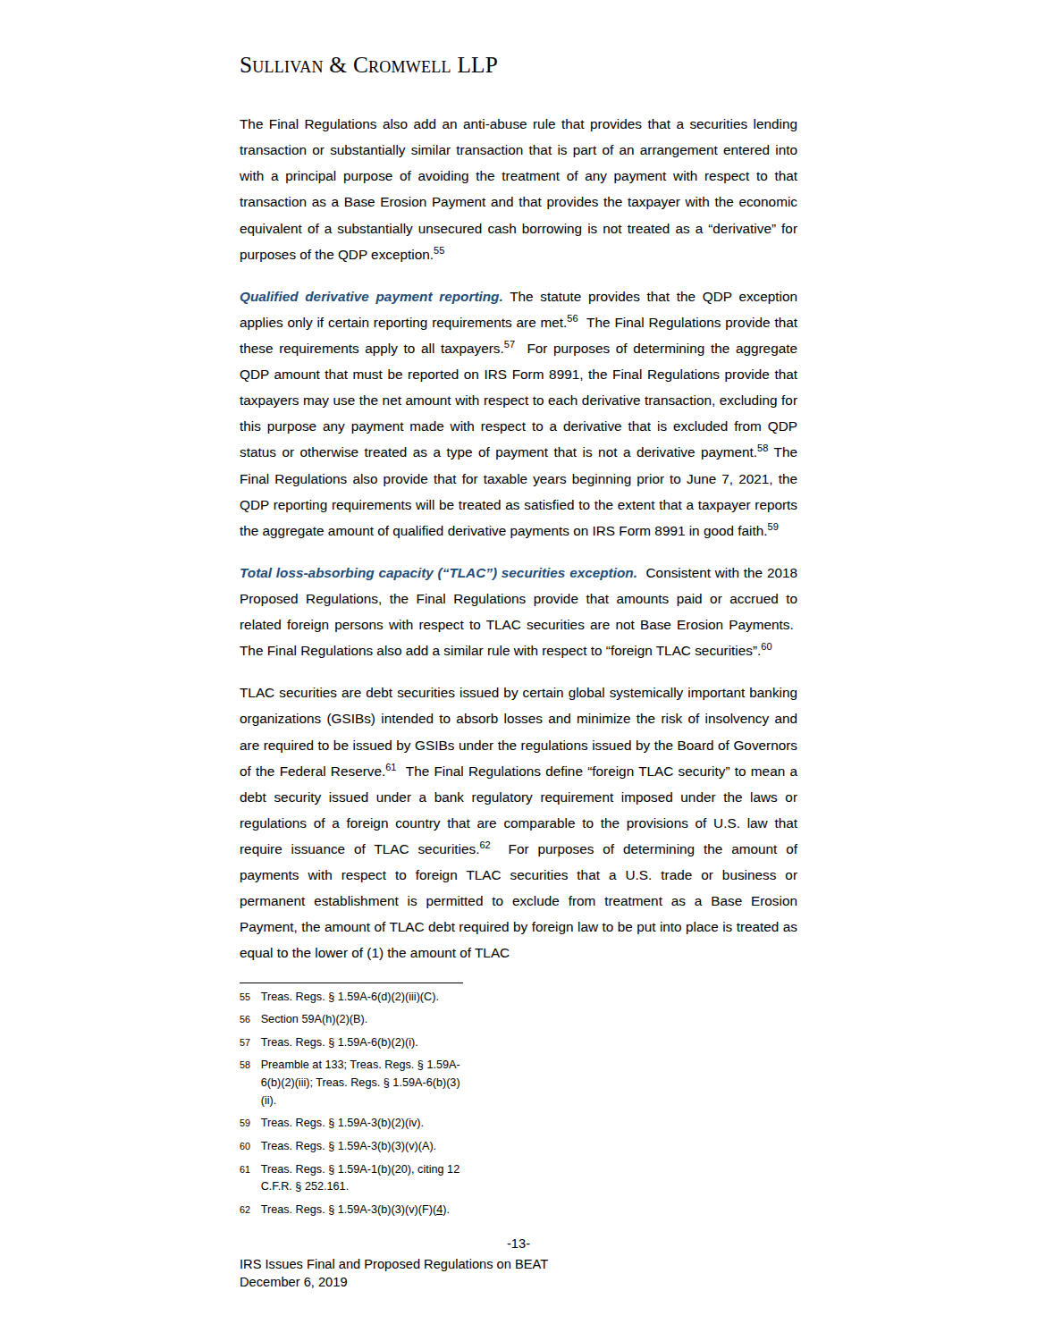Sullivan & Cromwell LLP
The Final Regulations also add an anti-abuse rule that provides that a securities lending transaction or substantially similar transaction that is part of an arrangement entered into with a principal purpose of avoiding the treatment of any payment with respect to that transaction as a Base Erosion Payment and that provides the taxpayer with the economic equivalent of a substantially unsecured cash borrowing is not treated as a “derivative” for purposes of the QDP exception.55
Qualified derivative payment reporting. The statute provides that the QDP exception applies only if certain reporting requirements are met.56 The Final Regulations provide that these requirements apply to all taxpayers.57 For purposes of determining the aggregate QDP amount that must be reported on IRS Form 8991, the Final Regulations provide that taxpayers may use the net amount with respect to each derivative transaction, excluding for this purpose any payment made with respect to a derivative that is excluded from QDP status or otherwise treated as a type of payment that is not a derivative payment.58 The Final Regulations also provide that for taxable years beginning prior to June 7, 2021, the QDP reporting requirements will be treated as satisfied to the extent that a taxpayer reports the aggregate amount of qualified derivative payments on IRS Form 8991 in good faith.59
Total loss-absorbing capacity (“TLAC”) securities exception. Consistent with the 2018 Proposed Regulations, the Final Regulations provide that amounts paid or accrued to related foreign persons with respect to TLAC securities are not Base Erosion Payments. The Final Regulations also add a similar rule with respect to “foreign TLAC securities”.60
TLAC securities are debt securities issued by certain global systemically important banking organizations (GSIBs) intended to absorb losses and minimize the risk of insolvency and are required to be issued by GSIBs under the regulations issued by the Board of Governors of the Federal Reserve.61 The Final Regulations define “foreign TLAC security” to mean a debt security issued under a bank regulatory requirement imposed under the laws or regulations of a foreign country that are comparable to the provisions of U.S. law that require issuance of TLAC securities.62 For purposes of determining the amount of payments with respect to foreign TLAC securities that a U.S. trade or business or permanent establishment is permitted to exclude from treatment as a Base Erosion Payment, the amount of TLAC debt required by foreign law to be put into place is treated as equal to the lower of (1) the amount of TLAC
55 Treas. Regs. § 1.59A-6(d)(2)(iii)(C).
56 Section 59A(h)(2)(B).
57 Treas. Regs. § 1.59A-6(b)(2)(i).
58 Preamble at 133; Treas. Regs. § 1.59A-6(b)(2)(iii); Treas. Regs. § 1.59A-6(b)(3)(ii).
59 Treas. Regs. § 1.59A-3(b)(2)(iv).
60 Treas. Regs. § 1.59A-3(b)(3)(v)(A).
61 Treas. Regs. § 1.59A-1(b)(20), citing 12 C.F.R. § 252.161.
62 Treas. Regs. § 1.59A-3(b)(3)(v)(F)(4).
-13-
IRS Issues Final and Proposed Regulations on BEAT
December 6, 2019